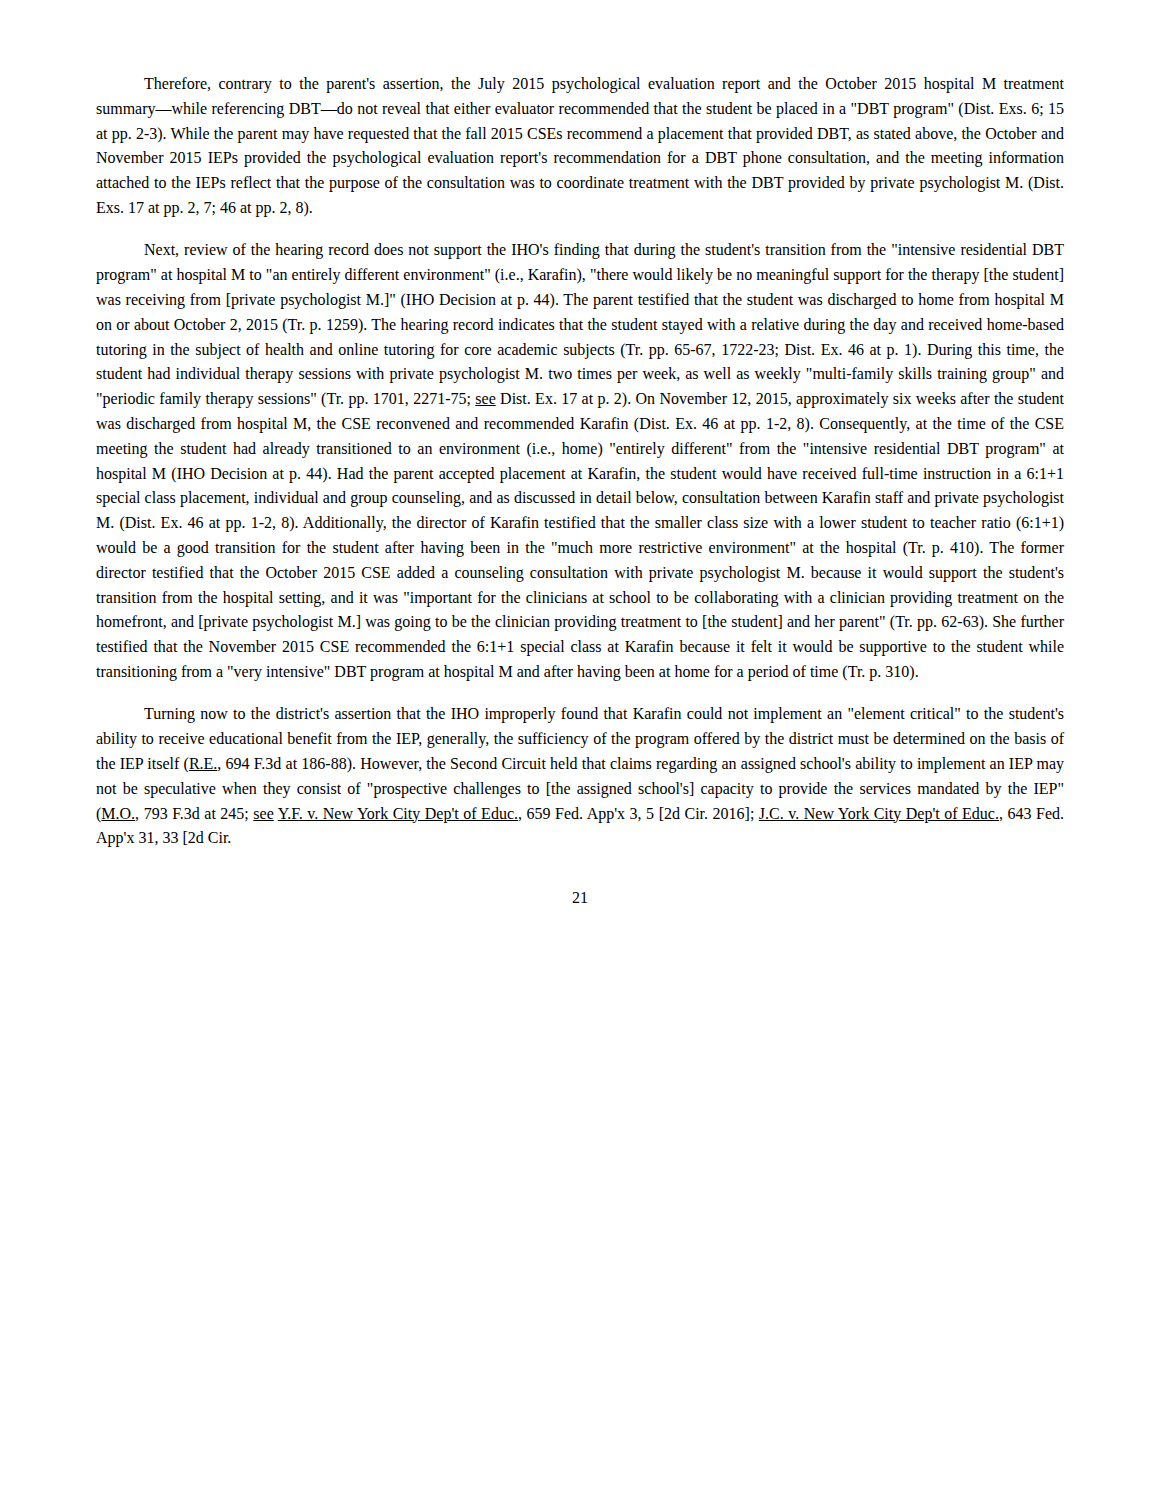Therefore, contrary to the parent's assertion, the July 2015 psychological evaluation report and the October 2015 hospital M treatment summary—while referencing DBT—do not reveal that either evaluator recommended that the student be placed in a "DBT program" (Dist. Exs. 6; 15 at pp. 2-3). While the parent may have requested that the fall 2015 CSEs recommend a placement that provided DBT, as stated above, the October and November 2015 IEPs provided the psychological evaluation report's recommendation for a DBT phone consultation, and the meeting information attached to the IEPs reflect that the purpose of the consultation was to coordinate treatment with the DBT provided by private psychologist M. (Dist. Exs. 17 at pp. 2, 7; 46 at pp. 2, 8).
Next, review of the hearing record does not support the IHO's finding that during the student's transition from the "intensive residential DBT program" at hospital M to "an entirely different environment" (i.e., Karafin), "there would likely be no meaningful support for the therapy [the student] was receiving from [private psychologist M.]" (IHO Decision at p. 44). The parent testified that the student was discharged to home from hospital M on or about October 2, 2015 (Tr. p. 1259). The hearing record indicates that the student stayed with a relative during the day and received home-based tutoring in the subject of health and online tutoring for core academic subjects (Tr. pp. 65-67, 1722-23; Dist. Ex. 46 at p. 1). During this time, the student had individual therapy sessions with private psychologist M. two times per week, as well as weekly "multi-family skills training group" and "periodic family therapy sessions" (Tr. pp. 1701, 2271-75; see Dist. Ex. 17 at p. 2). On November 12, 2015, approximately six weeks after the student was discharged from hospital M, the CSE reconvened and recommended Karafin (Dist. Ex. 46 at pp. 1-2, 8). Consequently, at the time of the CSE meeting the student had already transitioned to an environment (i.e., home) "entirely different" from the "intensive residential DBT program" at hospital M (IHO Decision at p. 44). Had the parent accepted placement at Karafin, the student would have received full-time instruction in a 6:1+1 special class placement, individual and group counseling, and as discussed in detail below, consultation between Karafin staff and private psychologist M. (Dist. Ex. 46 at pp. 1-2, 8). Additionally, the director of Karafin testified that the smaller class size with a lower student to teacher ratio (6:1+1) would be a good transition for the student after having been in the "much more restrictive environment" at the hospital (Tr. p. 410). The former director testified that the October 2015 CSE added a counseling consultation with private psychologist M. because it would support the student's transition from the hospital setting, and it was "important for the clinicians at school to be collaborating with a clinician providing treatment on the homefront, and [private psychologist M.] was going to be the clinician providing treatment to [the student] and her parent" (Tr. pp. 62-63). She further testified that the November 2015 CSE recommended the 6:1+1 special class at Karafin because it felt it would be supportive to the student while transitioning from a "very intensive" DBT program at hospital M and after having been at home for a period of time (Tr. p. 310).
Turning now to the district's assertion that the IHO improperly found that Karafin could not implement an "element critical" to the student's ability to receive educational benefit from the IEP, generally, the sufficiency of the program offered by the district must be determined on the basis of the IEP itself (R.E., 694 F.3d at 186-88). However, the Second Circuit held that claims regarding an assigned school's ability to implement an IEP may not be speculative when they consist of "prospective challenges to [the assigned school's] capacity to provide the services mandated by the IEP" (M.O., 793 F.3d at 245; see Y.F. v. New York City Dep't of Educ., 659 Fed. App'x 3, 5 [2d Cir. 2016]; J.C. v. New York City Dep't of Educ., 643 Fed. App'x 31, 33 [2d Cir.
21